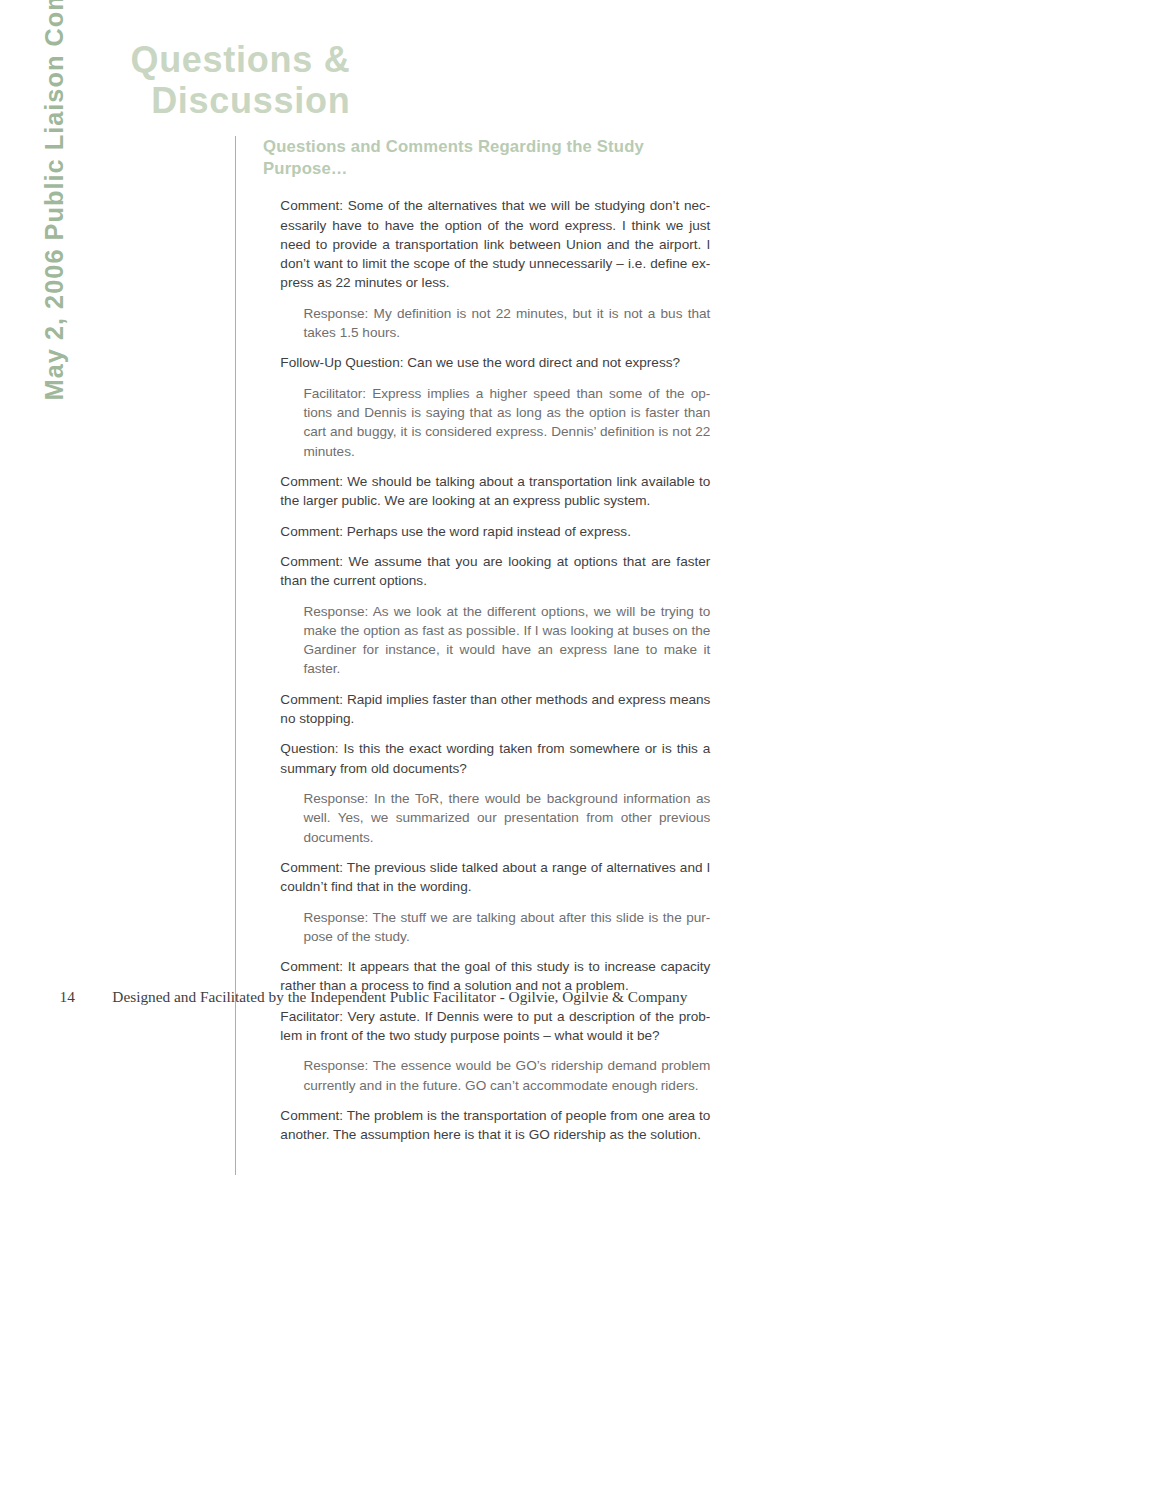Questions &
Discussion
May 2, 2006 Public Liaison Committee
Questions and Comments Regarding the Study Purpose…
Comment: Some of the alternatives that we will be studying don’t necessarily have to have the option of the word express. I think we just need to provide a transportation link between Union and the airport. I don’t want to limit the scope of the study unnecessarily – i.e. define express as 22 minutes or less.
Response: My definition is not 22 minutes, but it is not a bus that takes 1.5 hours.
Follow-Up Question: Can we use the word direct and not express?
Facilitator: Express implies a higher speed than some of the options and Dennis is saying that as long as the option is faster than cart and buggy, it is considered express. Dennis’ definition is not 22 minutes.
Comment: We should be talking about a transportation link available to the larger public. We are looking at an express public system.
Comment: Perhaps use the word rapid instead of express.
Comment: We assume that you are looking at options that are faster than the current options.
Response: As we look at the different options, we will be trying to make the option as fast as possible. If I was looking at buses on the Gardiner for instance, it would have an express lane to make it faster.
Comment: Rapid implies faster than other methods and express means no stopping.
Question: Is this the exact wording taken from somewhere or is this a summary from old documents?
Response: In the ToR, there would be background information as well. Yes, we summarized our presentation from other previous documents.
Comment: The previous slide talked about a range of alternatives and I couldn’t find that in the wording.
Response: The stuff we are talking about after this slide is the purpose of the study.
Comment: It appears that the goal of this study is to increase capacity rather than a process to find a solution and not a problem.
Facilitator: Very astute. If Dennis were to put a description of the problem in front of the two study purpose points – what would it be?
Response: The essence would be GO’s ridership demand problem currently and in the future. GO can’t accommodate enough riders.
Comment: The problem is the transportation of people from one area to another. The assumption here is that it is GO ridership as the solution.
14 Designed and Facilitated by the Independent Public Facilitator - Ogilvie, Ogilvie & Company